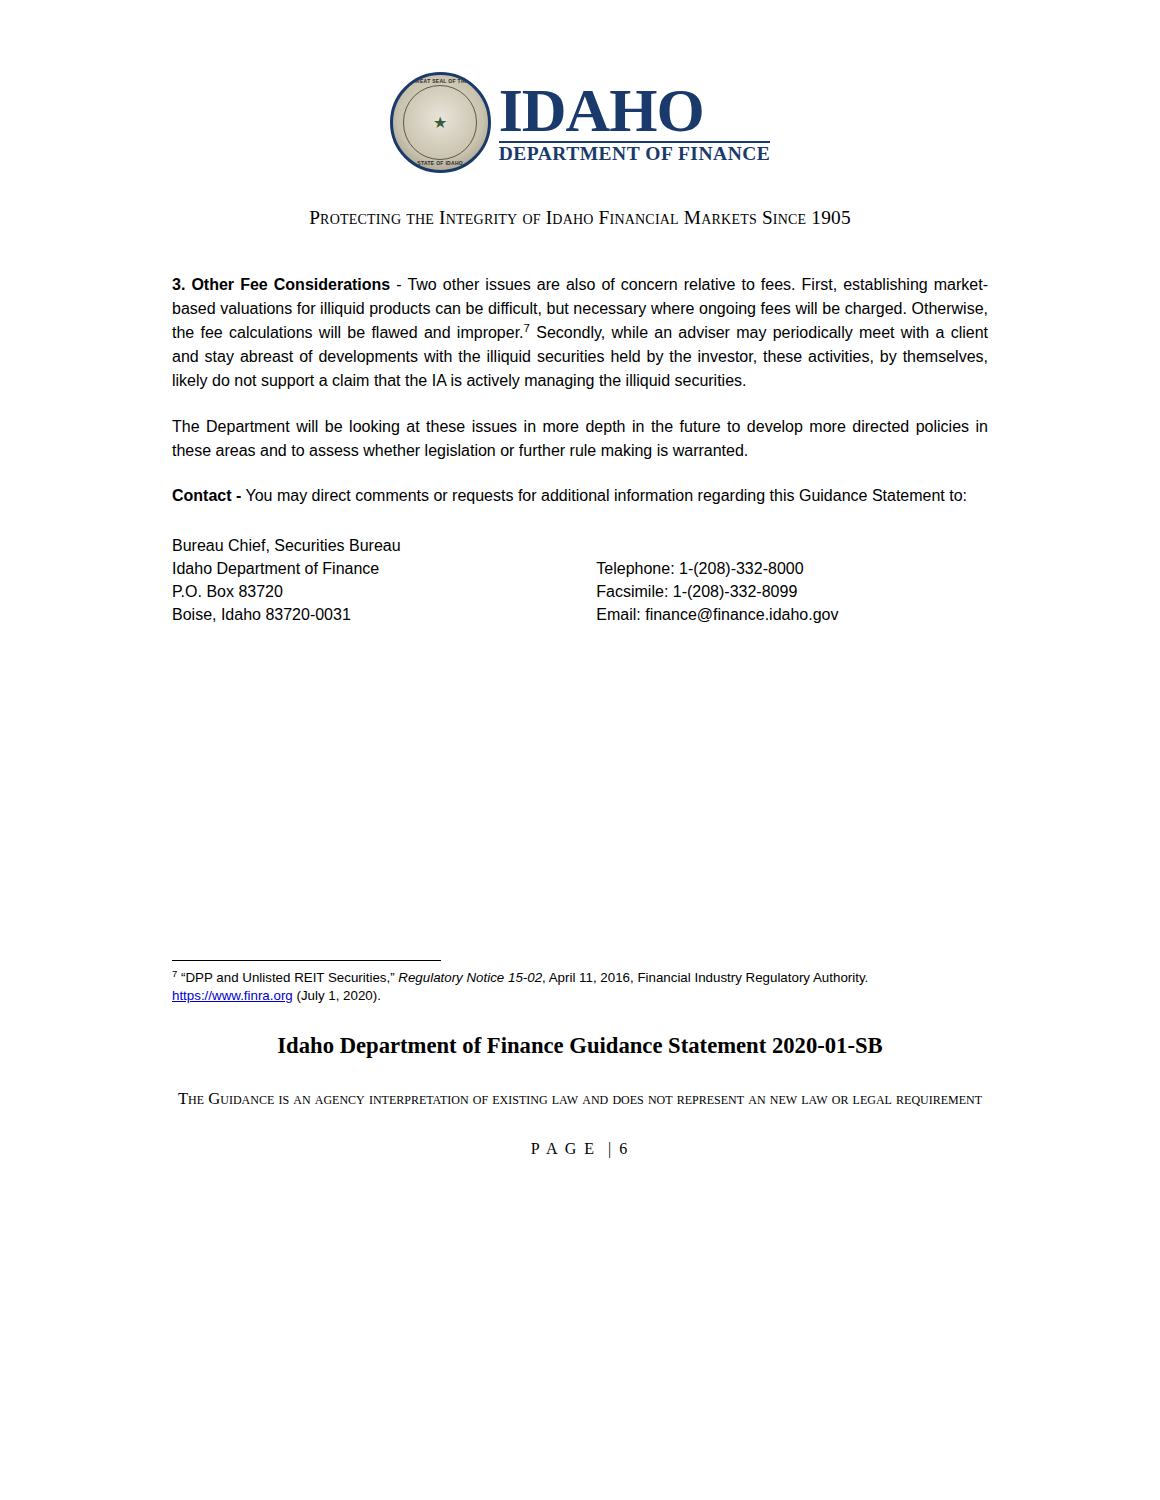GREAT SEAL OF THE
★
STATE OF IDAHO
IDAHO DEPARTMENT OF FINANCE
Protecting the Integrity of Idaho Financial Markets Since 1905
3. Other Fee Considerations - Two other issues are also of concern relative to fees. First, establishing market-based valuations for illiquid products can be difficult, but necessary where ongoing fees will be charged. Otherwise, the fee calculations will be flawed and improper.7 Secondly, while an adviser may periodically meet with a client and stay abreast of developments with the illiquid securities held by the investor, these activities, by themselves, likely do not support a claim that the IA is actively managing the illiquid securities.
The Department will be looking at these issues in more depth in the future to develop more directed policies in these areas and to assess whether legislation or further rule making is warranted.
Contact - You may direct comments or requests for additional information regarding this Guidance Statement to:
| Bureau Chief, Securities Bureau | |
| Idaho Department of Finance | Telephone: 1-(208)-332-8000 |
| P.O. Box 83720 | Facsimile: 1-(208)-332-8099 |
| Boise, Idaho 83720-0031 | Email: finance@finance.idaho.gov |
7 “DPP and Unlisted REIT Securities,” Regulatory Notice 15-02, April 11, 2016, Financial Industry Regulatory Authority. https://www.finra.org (July 1, 2020).
Idaho Department of Finance Guidance Statement 2020-01-SB
The Guidance is an agency interpretation of existing law and does not represent an new law or legal requirement
P A G E | 6